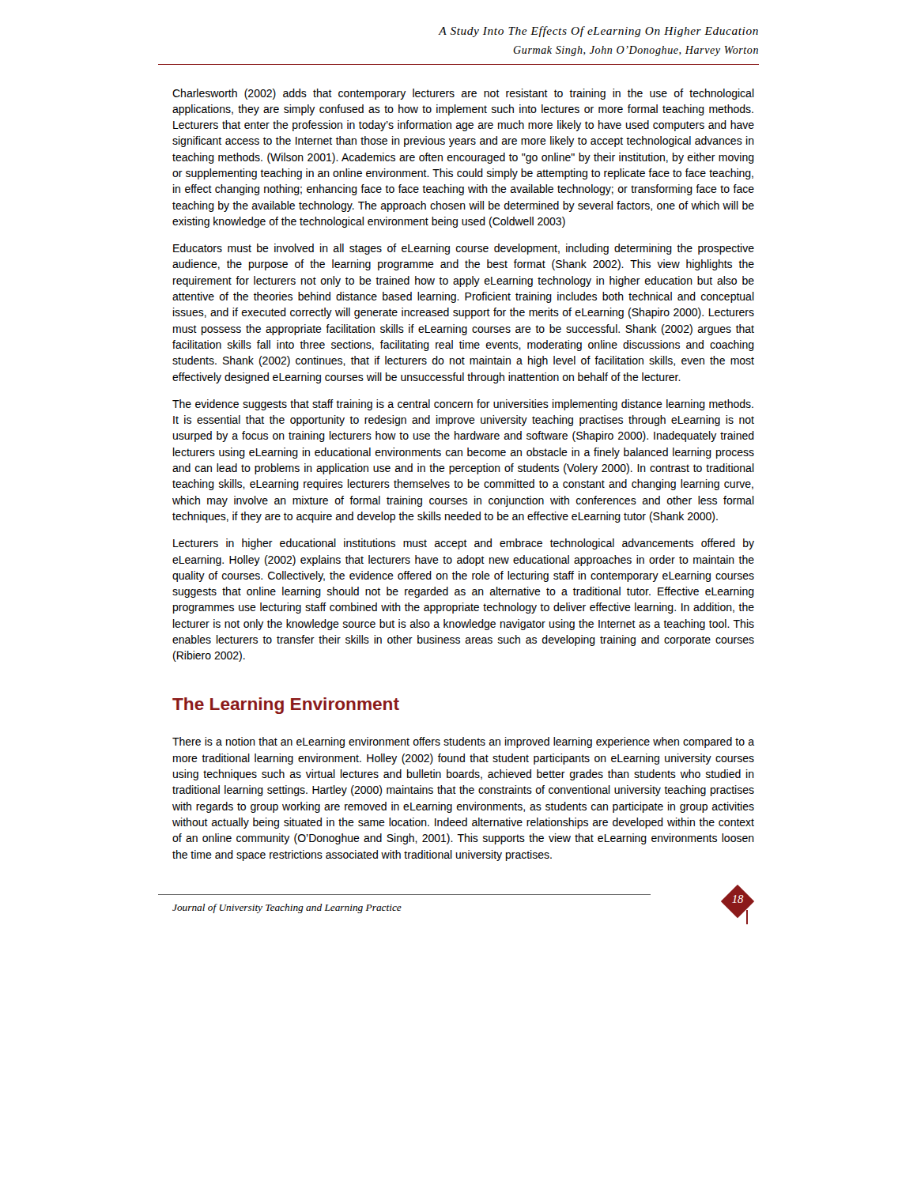A Study Into The Effects Of eLearning On Higher Education
Gurmak Singh, John O’Donoghue, Harvey Worton
Charlesworth (2002) adds that contemporary lecturers are not resistant to training in the use of technological applications, they are simply confused as to how to implement such into lectures or more formal teaching methods. Lecturers that enter the profession in today’s information age are much more likely to have used computers and have significant access to the Internet than those in previous years and are more likely to accept technological advances in teaching methods. (Wilson 2001). Academics are often encouraged to "go online" by their institution, by either moving or supplementing teaching in an online environment. This could simply be attempting to replicate face to face teaching, in effect changing nothing; enhancing face to face teaching with the available technology; or transforming face to face teaching by the available technology. The approach chosen will be determined by several factors, one of which will be existing knowledge of the technological environment being used (Coldwell 2003)
Educators must be involved in all stages of eLearning course development, including determining the prospective audience, the purpose of the learning programme and the best format (Shank 2002). This view highlights the requirement for lecturers not only to be trained how to apply eLearning technology in higher education but also be attentive of the theories behind distance based learning. Proficient training includes both technical and conceptual issues, and if executed correctly will generate increased support for the merits of eLearning (Shapiro 2000). Lecturers must possess the appropriate facilitation skills if eLearning courses are to be successful. Shank (2002) argues that facilitation skills fall into three sections, facilitating real time events, moderating online discussions and coaching students. Shank (2002) continues, that if lecturers do not maintain a high level of facilitation skills, even the most effectively designed eLearning courses will be unsuccessful through inattention on behalf of the lecturer.
The evidence suggests that staff training is a central concern for universities implementing distance learning methods. It is essential that the opportunity to redesign and improve university teaching practises through eLearning is not usurped by a focus on training lecturers how to use the hardware and software (Shapiro 2000). Inadequately trained lecturers using eLearning in educational environments can become an obstacle in a finely balanced learning process and can lead to problems in application use and in the perception of students (Volery 2000). In contrast to traditional teaching skills, eLearning requires lecturers themselves to be committed to a constant and changing learning curve, which may involve an mixture of formal training courses in conjunction with conferences and other less formal techniques, if they are to acquire and develop the skills needed to be an effective eLearning tutor (Shank 2000).
Lecturers in higher educational institutions must accept and embrace technological advancements offered by eLearning. Holley (2002) explains that lecturers have to adopt new educational approaches in order to maintain the quality of courses. Collectively, the evidence offered on the role of lecturing staff in contemporary eLearning courses suggests that online learning should not be regarded as an alternative to a traditional tutor. Effective eLearning programmes use lecturing staff combined with the appropriate technology to deliver effective learning. In addition, the lecturer is not only the knowledge source but is also a knowledge navigator using the Internet as a teaching tool. This enables lecturers to transfer their skills in other business areas such as developing training and corporate courses (Ribiero 2002).
The Learning Environment
There is a notion that an eLearning environment offers students an improved learning experience when compared to a more traditional learning environment. Holley (2002) found that student participants on eLearning university courses using techniques such as virtual lectures and bulletin boards, achieved better grades than students who studied in traditional learning settings. Hartley (2000) maintains that the constraints of conventional university teaching practises with regards to group working are removed in eLearning environments, as students can participate in group activities without actually being situated in the same location. Indeed alternative relationships are developed within the context of an online community (O’Donoghue and Singh, 2001). This supports the view that eLearning environments loosen the time and space restrictions associated with traditional university practises.
Journal of University Teaching and Learning Practice
18